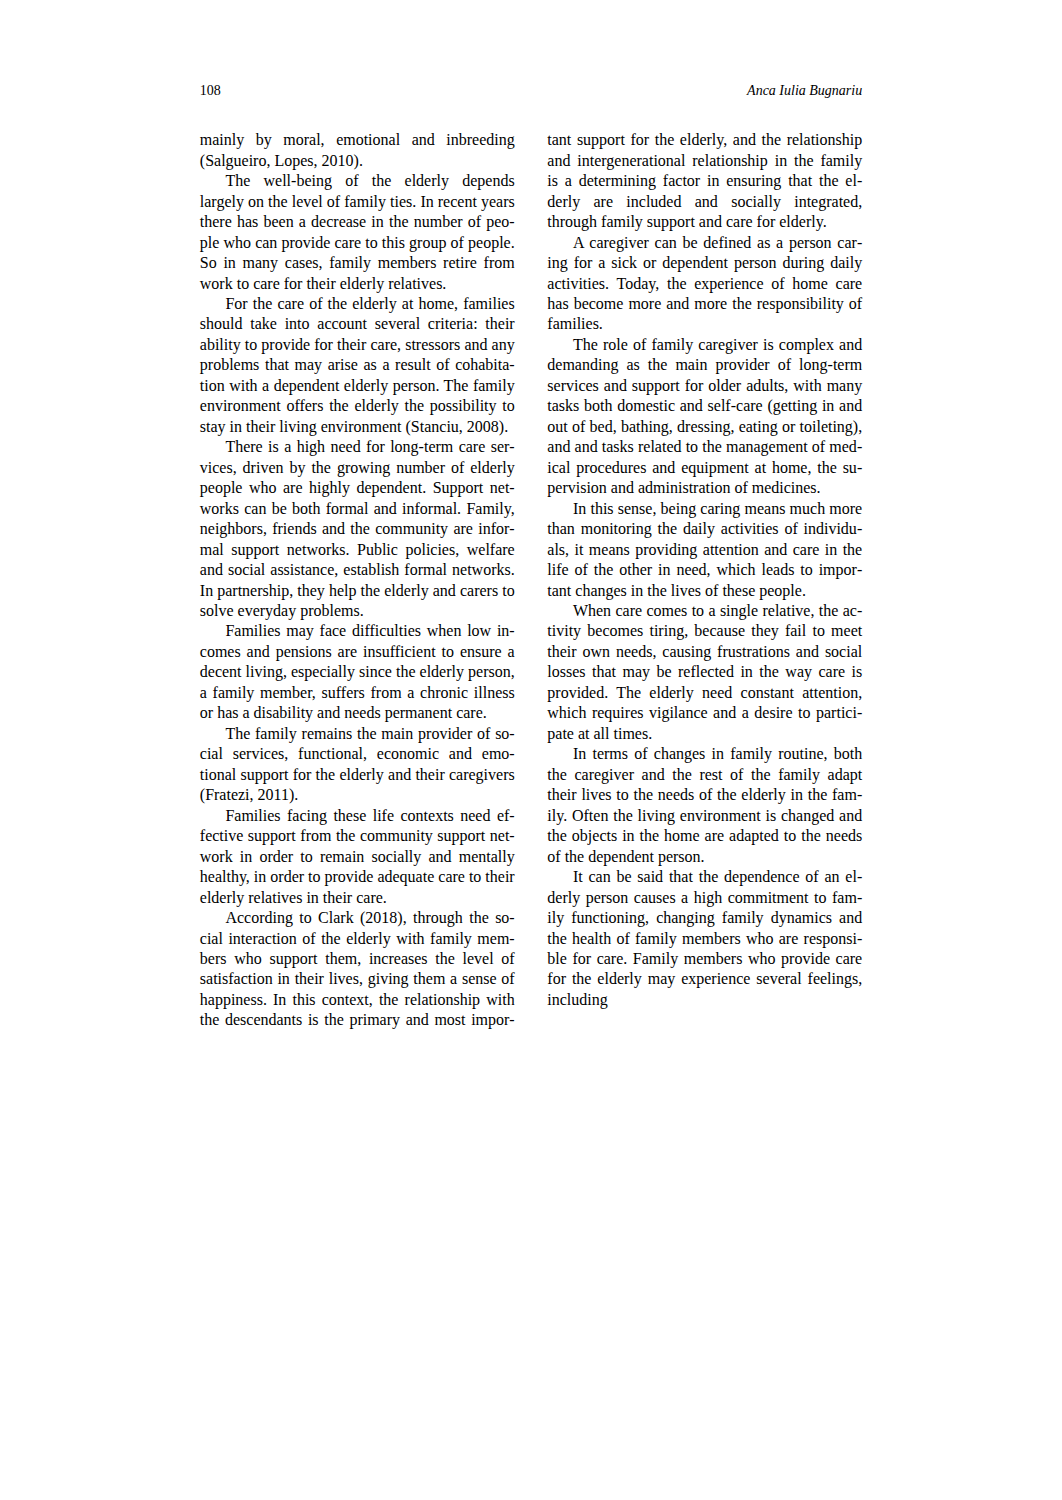108 Anca Iulia Bugnariu
mainly by moral, emotional and inbreeding (Salgueiro, Lopes, 2010).
The well-being of the elderly depends largely on the level of family ties. In recent years there has been a decrease in the number of people who can provide care to this group of people. So in many cases, family members retire from work to care for their elderly relatives.
For the care of the elderly at home, families should take into account several criteria: their ability to provide for their care, stressors and any problems that may arise as a result of cohabitation with a dependent elderly person. The family environment offers the elderly the possibility to stay in their living environment (Stanciu, 2008).
There is a high need for long-term care services, driven by the growing number of elderly people who are highly dependent. Support networks can be both formal and informal. Family, neighbors, friends and the community are informal support networks. Public policies, welfare and social assistance, establish formal networks. In partnership, they help the elderly and carers to solve everyday problems.
Families may face difficulties when low incomes and pensions are insufficient to ensure a decent living, especially since the elderly person, a family member, suffers from a chronic illness or has a disability and needs permanent care.
The family remains the main provider of social services, functional, economic and emotional support for the elderly and their caregivers (Fratezi, 2011).
Families facing these life contexts need effective support from the community support network in order to remain socially and mentally healthy, in order to provide adequate care to their elderly relatives in their care.
According to Clark (2018), through the social interaction of the elderly with family members who support them, increases the level of satisfaction in their lives, giving them a sense of happiness. In this context, the relationship with the descendants is the primary and most important support for the elderly, and the relationship and intergenerational relationship in the family is a determining factor in ensuring that the elderly are included and socially integrated, through family support and care for elderly.
A caregiver can be defined as a person caring for a sick or dependent person during daily activities. Today, the experience of home care has become more and more the responsibility of families.
The role of family caregiver is complex and demanding as the main provider of long-term services and support for older adults, with many tasks both domestic and self-care (getting in and out of bed, bathing, dressing, eating or toileting), and and tasks related to the management of medical procedures and equipment at home, the supervision and administration of medicines.
In this sense, being caring means much more than monitoring the daily activities of individuals, it means providing attention and care in the life of the other in need, which leads to important changes in the lives of these people.
When care comes to a single relative, the activity becomes tiring, because they fail to meet their own needs, causing frustrations and social losses that may be reflected in the way care is provided. The elderly need constant attention, which requires vigilance and a desire to participate at all times.
In terms of changes in family routine, both the caregiver and the rest of the family adapt their lives to the needs of the elderly in the family. Often the living environment is changed and the objects in the home are adapted to the needs of the dependent person.
It can be said that the dependence of an elderly person causes a high commitment to family functioning, changing family dynamics and the health of family members who are responsible for care. Family members who provide care for the elderly may experience several feelings, including